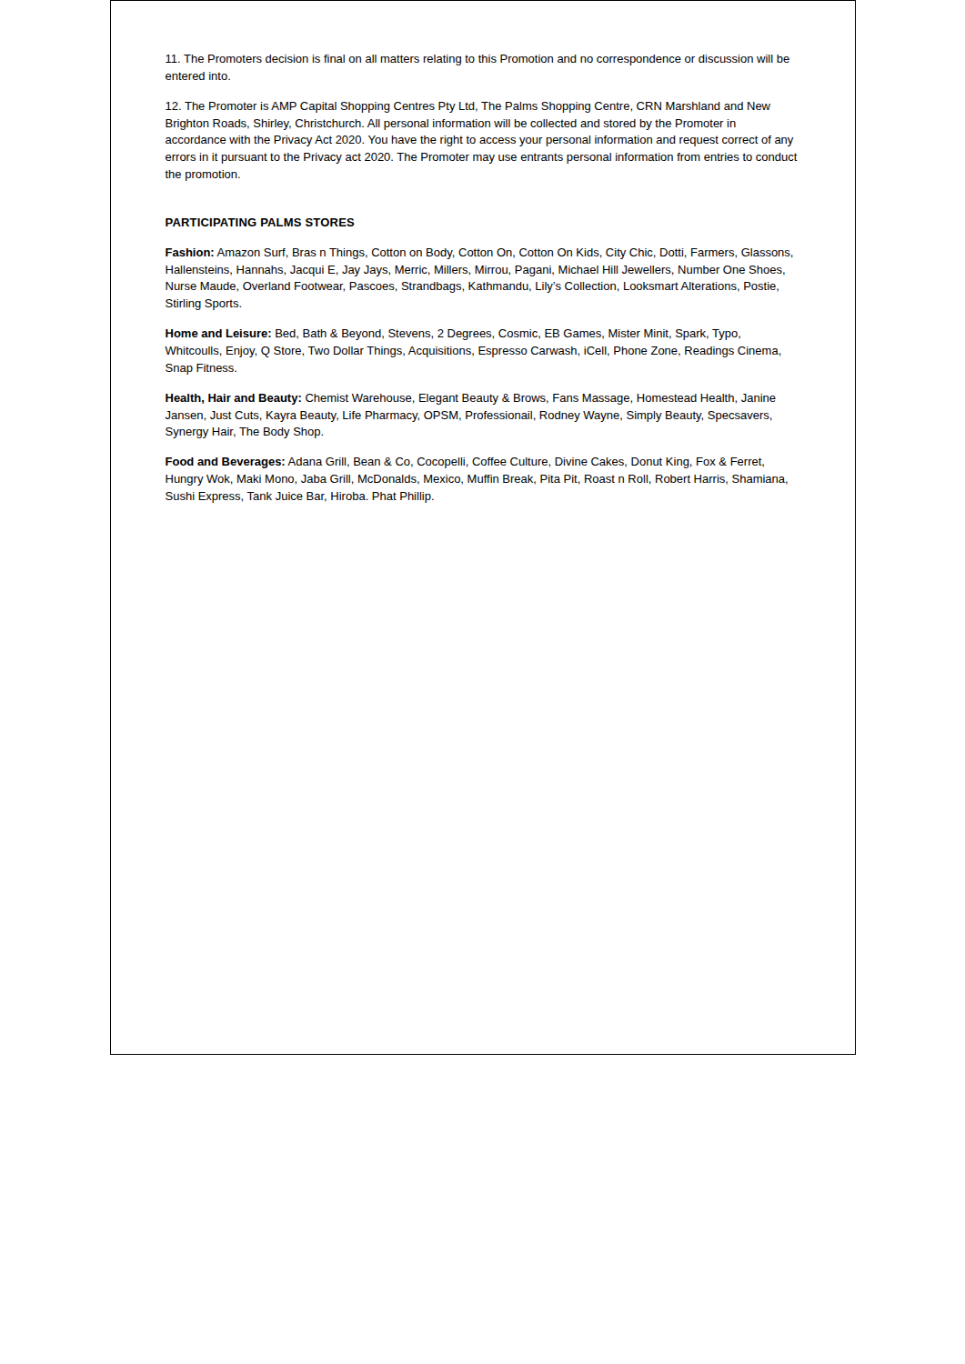11. The Promoters decision is final on all matters relating to this Promotion and no correspondence or discussion will be entered into.
12. The Promoter is AMP Capital Shopping Centres Pty Ltd, The Palms Shopping Centre, CRN Marshland and New Brighton Roads, Shirley, Christchurch. All personal information will be collected and stored by the Promoter in accordance with the Privacy Act 2020. You have the right to access your personal information and request correct of any errors in it pursuant to the Privacy act 2020. The Promoter may use entrants personal information from entries to conduct the promotion.
PARTICIPATING PALMS STORES
Fashion: Amazon Surf, Bras n Things, Cotton on Body, Cotton On, Cotton On Kids, City Chic, Dotti, Farmers, Glassons, Hallensteins, Hannahs, Jacqui E, Jay Jays, Merric, Millers, Mirrou, Pagani, Michael Hill Jewellers, Number One Shoes, Nurse Maude, Overland Footwear, Pascoes, Strandbags, Kathmandu, Lily’s Collection, Looksmart Alterations, Postie, Stirling Sports.
Home and Leisure: Bed, Bath & Beyond, Stevens, 2 Degrees, Cosmic, EB Games, Mister Minit, Spark, Typo, Whitcoulls, Enjoy, Q Store, Two Dollar Things, Acquisitions, Espresso Carwash, iCell, Phone Zone, Readings Cinema, Snap Fitness.
Health, Hair and Beauty: Chemist Warehouse, Elegant Beauty & Brows, Fans Massage, Homestead Health, Janine Jansen, Just Cuts, Kayra Beauty, Life Pharmacy, OPSM, Professionail, Rodney Wayne, Simply Beauty, Specsavers, Synergy Hair, The Body Shop.
Food and Beverages: Adana Grill, Bean & Co, Cocopelli, Coffee Culture, Divine Cakes, Donut King, Fox & Ferret, Hungry Wok, Maki Mono, Jaba Grill, McDonalds, Mexico, Muffin Break, Pita Pit, Roast n Roll, Robert Harris, Shamiana, Sushi Express, Tank Juice Bar, Hiroba. Phat Phillip.